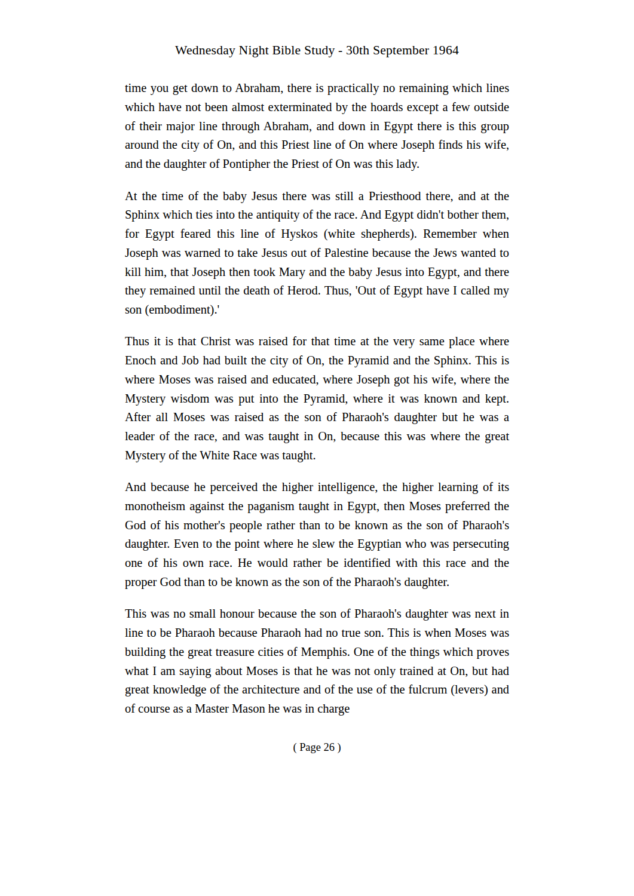Wednesday Night Bible Study - 30th September 1964
time you get down to Abraham, there is practically no remaining which lines which have not been almost exterminated by the hoards except a few outside of their major line through Abraham, and down in Egypt there is this group around the city of On, and this Priest line of On where Joseph finds his wife, and the daughter of Pontipher the Priest of On was this lady.
At the time of the baby Jesus there was still a Priesthood there, and at the Sphinx which ties into the antiquity of the race. And Egypt didn't bother them, for Egypt feared this line of Hyskos (white shepherds). Remember when Joseph was warned to take Jesus out of Palestine because the Jews wanted to kill him, that Joseph then took Mary and the baby Jesus into Egypt, and there they remained until the death of Herod. Thus, 'Out of Egypt have I called my son (embodiment).'
Thus it is that Christ was raised for that time at the very same place where Enoch and Job had built the city of On, the Pyramid and the Sphinx. This is where Moses was raised and educated, where Joseph got his wife, where the Mystery wisdom was put into the Pyramid, where it was known and kept. After all Moses was raised as the son of Pharaoh's daughter but he was a leader of the race, and was taught in On, because this was where the great Mystery of the White Race was taught.
And because he perceived the higher intelligence, the higher learning of its monotheism against the paganism taught in Egypt, then Moses preferred the God of his mother's people rather than to be known as the son of Pharaoh's daughter. Even to the point where he slew the Egyptian who was persecuting one of his own race. He would rather be identified with this race and the proper God than to be known as the son of the Pharaoh's daughter.
This was no small honour because the son of Pharaoh's daughter was next in line to be Pharaoh because Pharaoh had no true son. This is when Moses was building the great treasure cities of Memphis. One of the things which proves what I am saying about Moses is that he was not only trained at On, but had great knowledge of the architecture and of the use of the fulcrum (levers) and of course as a Master Mason he was in charge
( Page 26 )